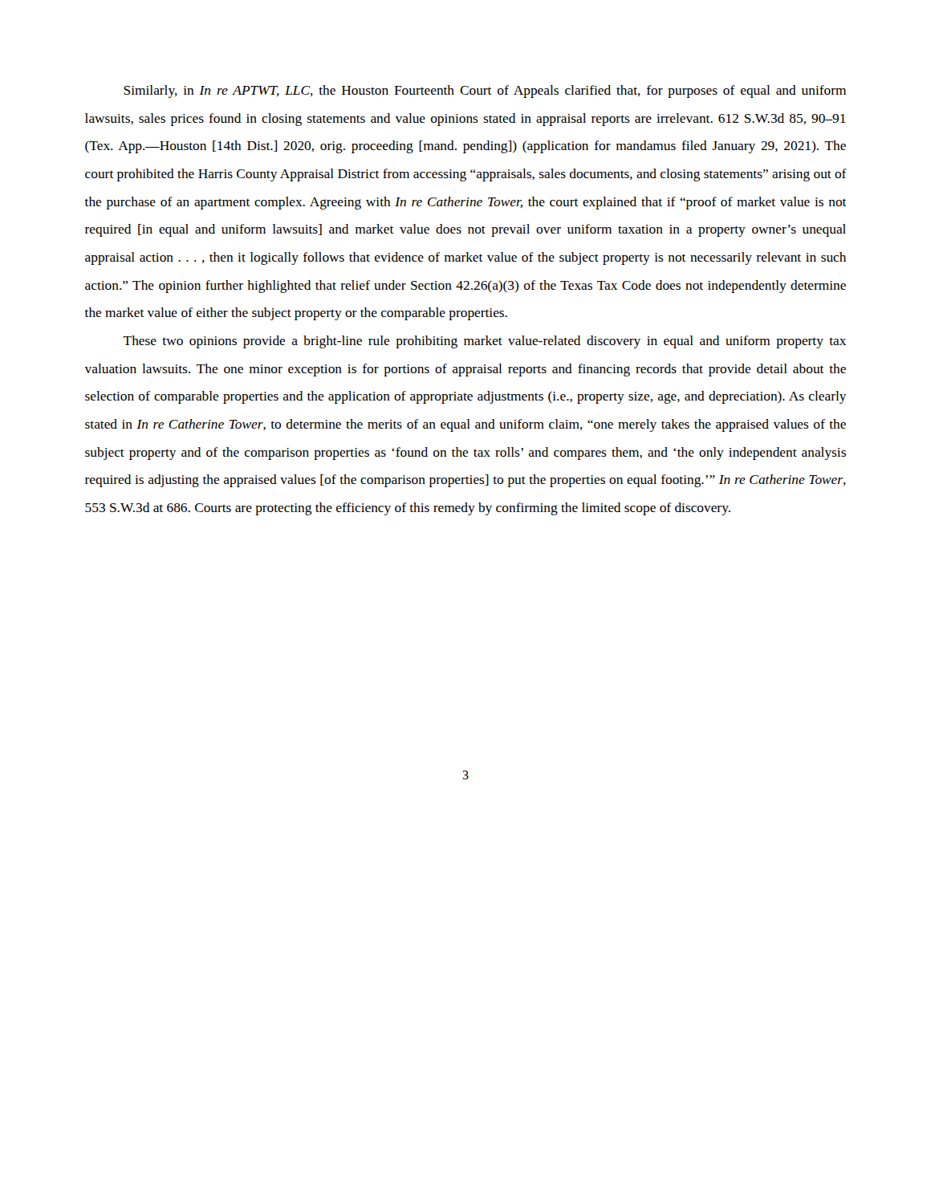Similarly, in In re APTWT, LLC, the Houston Fourteenth Court of Appeals clarified that, for purposes of equal and uniform lawsuits, sales prices found in closing statements and value opinions stated in appraisal reports are irrelevant. 612 S.W.3d 85, 90–91 (Tex. App.—Houston [14th Dist.] 2020, orig. proceeding [mand. pending]) (application for mandamus filed January 29, 2021). The court prohibited the Harris County Appraisal District from accessing “appraisals, sales documents, and closing statements” arising out of the purchase of an apartment complex. Agreeing with In re Catherine Tower, the court explained that if “proof of market value is not required [in equal and uniform lawsuits] and market value does not prevail over uniform taxation in a property owner’s unequal appraisal action . . . , then it logically follows that evidence of market value of the subject property is not necessarily relevant in such action.” The opinion further highlighted that relief under Section 42.26(a)(3) of the Texas Tax Code does not independently determine the market value of either the subject property or the comparable properties.
These two opinions provide a bright-line rule prohibiting market value-related discovery in equal and uniform property tax valuation lawsuits. The one minor exception is for portions of appraisal reports and financing records that provide detail about the selection of comparable properties and the application of appropriate adjustments (i.e., property size, age, and depreciation). As clearly stated in In re Catherine Tower, to determine the merits of an equal and uniform claim, “one merely takes the appraised values of the subject property and of the comparison properties as ‘found on the tax rolls’ and compares them, and ‘the only independent analysis required is adjusting the appraised values [of the comparison properties] to put the properties on equal footing.’” In re Catherine Tower, 553 S.W.3d at 686. Courts are protecting the efficiency of this remedy by confirming the limited scope of discovery.
3